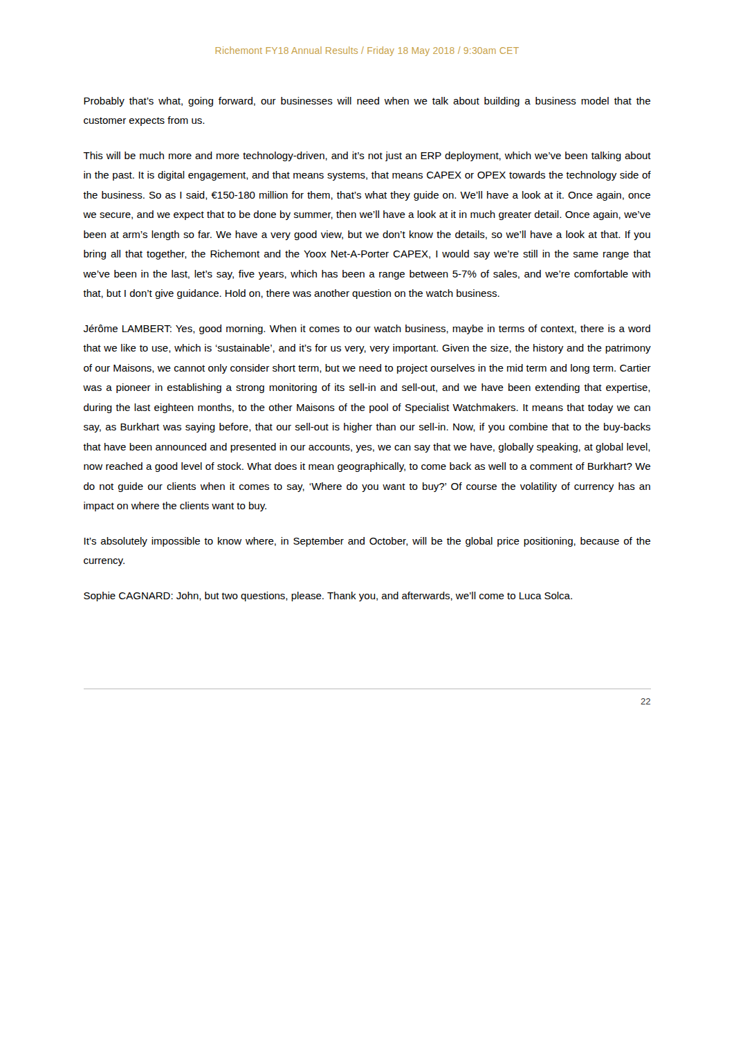Richemont FY18 Annual Results / Friday 18 May 2018 / 9:30am CET
Probably that’s what, going forward, our businesses will need when we talk about building a business model that the customer expects from us.
This will be much more and more technology-driven, and it’s not just an ERP deployment, which we’ve been talking about in the past. It is digital engagement, and that means systems, that means CAPEX or OPEX towards the technology side of the business. So as I said, €150-180 million for them, that’s what they guide on. We’ll have a look at it. Once again, once we secure, and we expect that to be done by summer, then we’ll have a look at it in much greater detail. Once again, we’ve been at arm’s length so far. We have a very good view, but we don’t know the details, so we’ll have a look at that. If you bring all that together, the Richemont and the Yoox Net-A-Porter CAPEX, I would say we’re still in the same range that we’ve been in the last, let’s say, five years, which has been a range between 5-7% of sales, and we’re comfortable with that, but I don’t give guidance. Hold on, there was another question on the watch business.
Jérôme LAMBERT: Yes, good morning. When it comes to our watch business, maybe in terms of context, there is a word that we like to use, which is ‘sustainable’, and it’s for us very, very important. Given the size, the history and the patrimony of our Maisons, we cannot only consider short term, but we need to project ourselves in the mid term and long term. Cartier was a pioneer in establishing a strong monitoring of its sell-in and sell-out, and we have been extending that expertise, during the last eighteen months, to the other Maisons of the pool of Specialist Watchmakers. It means that today we can say, as Burkhart was saying before, that our sell-out is higher than our sell-in. Now, if you combine that to the buy-backs that have been announced and presented in our accounts, yes, we can say that we have, globally speaking, at global level, now reached a good level of stock. What does it mean geographically, to come back as well to a comment of Burkhart? We do not guide our clients when it comes to say, ‘Where do you want to buy?’ Of course the volatility of currency has an impact on where the clients want to buy.
It’s absolutely impossible to know where, in September and October, will be the global price positioning, because of the currency.
Sophie CAGNARD: John, but two questions, please. Thank you, and afterwards, we’ll come to Luca Solca.
22